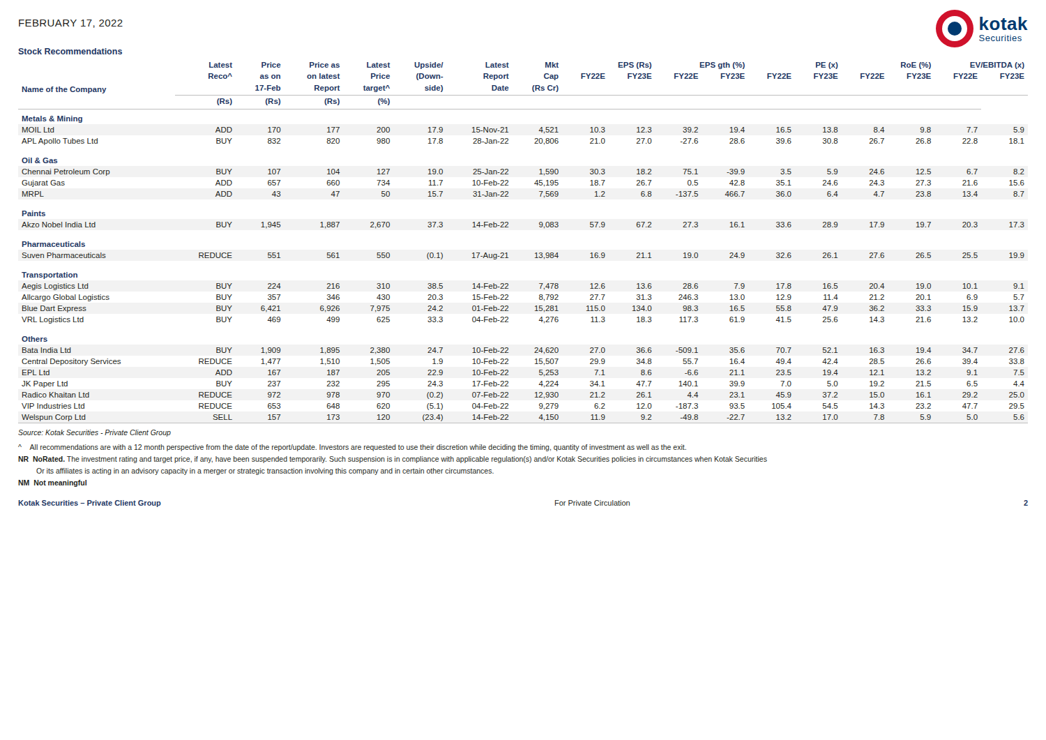kotak
Securities
FEBRUARY 17, 2022
Stock Recommendations
| Name of the Company | Latest | Price | Price as | Latest | Upside/ | Latest | Mkt | EPS (Rs) | EPS gth (%) | PE (x) | RoE (%) | EV/EBITDA (x) |
| --- | --- | --- | --- | --- | --- | --- | --- | --- | --- | --- | --- | --- |
| Reco^ | as on | on latest | Price | (Down- | Report | Cap | FY22E | FY23E | FY22E | FY23E | FY22E | FY23E | FY22E | FY23E | FY22E | FY23E |
| | 17-Feb | Report | target^ | side) | Date | (Rs Cr) | | | | | | | | | | |
| | (Rs) | (Rs) | (Rs) | (%) | | | | | | | | | | | | |
| Metals & Mining |
| MOIL Ltd | ADD | 170 | 177 | 200 | 17.9 | 15-Nov-21 | 4,521 | 10.3 | 12.3 | 39.2 | 19.4 | 16.5 | 13.8 | 8.4 | 9.8 | 7.7 | 5.9 |
| APL Apollo Tubes Ltd | BUY | 832 | 820 | 980 | 17.8 | 28-Jan-22 | 20,806 | 21.0 | 27.0 | -27.6 | 28.6 | 39.6 | 30.8 | 26.7 | 26.8 | 22.8 | 18.1 |
| Oil & Gas |
| Chennai Petroleum Corp | BUY | 107 | 104 | 127 | 19.0 | 25-Jan-22 | 1,590 | 30.3 | 18.2 | 75.1 | -39.9 | 3.5 | 5.9 | 24.6 | 12.5 | 6.7 | 8.2 |
| Gujarat Gas | ADD | 657 | 660 | 734 | 11.7 | 10-Feb-22 | 45,195 | 18.7 | 26.7 | 0.5 | 42.8 | 35.1 | 24.6 | 24.3 | 27.3 | 21.6 | 15.6 |
| MRPL | ADD | 43 | 47 | 50 | 15.7 | 31-Jan-22 | 7,569 | 1.2 | 6.8 | -137.5 | 466.7 | 36.0 | 6.4 | 4.7 | 23.8 | 13.4 | 8.7 |
| Paints |
| Akzo Nobel India Ltd | BUY | 1,945 | 1,887 | 2,670 | 37.3 | 14-Feb-22 | 9,083 | 57.9 | 67.2 | 27.3 | 16.1 | 33.6 | 28.9 | 17.9 | 19.7 | 20.3 | 17.3 |
| Pharmaceuticals |
| Suven Pharmaceuticals | REDUCE | 551 | 561 | 550 | (0.1) | 17-Aug-21 | 13,984 | 16.9 | 21.1 | 19.0 | 24.9 | 32.6 | 26.1 | 27.6 | 26.5 | 25.5 | 19.9 |
| Transportation |
| Aegis Logistics Ltd | BUY | 224 | 216 | 310 | 38.5 | 14-Feb-22 | 7,478 | 12.6 | 13.6 | 28.6 | 7.9 | 17.8 | 16.5 | 20.4 | 19.0 | 10.1 | 9.1 |
| Allcargo Global Logistics | BUY | 357 | 346 | 430 | 20.3 | 15-Feb-22 | 8,792 | 27.7 | 31.3 | 246.3 | 13.0 | 12.9 | 11.4 | 21.2 | 20.1 | 6.9 | 5.7 |
| Blue Dart Express | BUY | 6,421 | 6,926 | 7,975 | 24.2 | 01-Feb-22 | 15,281 | 115.0 | 134.0 | 98.3 | 16.5 | 55.8 | 47.9 | 36.2 | 33.3 | 15.9 | 13.7 |
| VRL Logistics Ltd | BUY | 469 | 499 | 625 | 33.3 | 04-Feb-22 | 4,276 | 11.3 | 18.3 | 117.3 | 61.9 | 41.5 | 25.6 | 14.3 | 21.6 | 13.2 | 10.0 |
| Others |
| Bata India Ltd | BUY | 1,909 | 1,895 | 2,380 | 24.7 | 10-Feb-22 | 24,620 | 27.0 | 36.6 | -509.1 | 35.6 | 70.7 | 52.1 | 16.3 | 19.4 | 34.7 | 27.6 |
| Central Depository Services | REDUCE | 1,477 | 1,510 | 1,505 | 1.9 | 10-Feb-22 | 15,507 | 29.9 | 34.8 | 55.7 | 16.4 | 49.4 | 42.4 | 28.5 | 26.6 | 39.4 | 33.8 |
| EPL Ltd | ADD | 167 | 187 | 205 | 22.9 | 10-Feb-22 | 5,253 | 7.1 | 8.6 | -6.6 | 21.1 | 23.5 | 19.4 | 12.1 | 13.2 | 9.1 | 7.5 |
| JK Paper Ltd | BUY | 237 | 232 | 295 | 24.3 | 17-Feb-22 | 4,224 | 34.1 | 47.7 | 140.1 | 39.9 | 7.0 | 5.0 | 19.2 | 21.5 | 6.5 | 4.4 |
| Radico Khaitan Ltd | REDUCE | 972 | 978 | 970 | (0.2) | 07-Feb-22 | 12,930 | 21.2 | 26.1 | 4.4 | 23.1 | 45.9 | 37.2 | 15.0 | 16.1 | 29.2 | 25.0 |
| VIP Industries Ltd | REDUCE | 653 | 648 | 620 | (5.1) | 04-Feb-22 | 9,279 | 6.2 | 12.0 | -187.3 | 93.5 | 105.4 | 54.5 | 14.3 | 23.2 | 47.7 | 29.5 |
| Welspun Corp Ltd | SELL | 157 | 173 | 120 | (23.4) | 14-Feb-22 | 4,150 | 11.9 | 9.2 | -49.8 | -22.7 | 13.2 | 17.0 | 7.8 | 5.9 | 5.0 | 5.6 |
Source: Kotak Securities - Private Client Group
^ All recommendations are with a 12 month perspective from the date of the report/update. Investors are requested to use their discretion while deciding the timing, quantity of investment as well as the exit.
NR NoRated. The investment rating and target price, if any, have been suspended temporarily. Such suspension is in compliance with applicable regulation(s) and/or Kotak Securities policies in circumstances when Kotak Securities
Or its affiliates is acting in an advisory capacity in a merger or strategic transaction involving this company and in certain other circumstances.
NM Not meaningful
Kotak Securities – Private Client Group
For Private Circulation
2